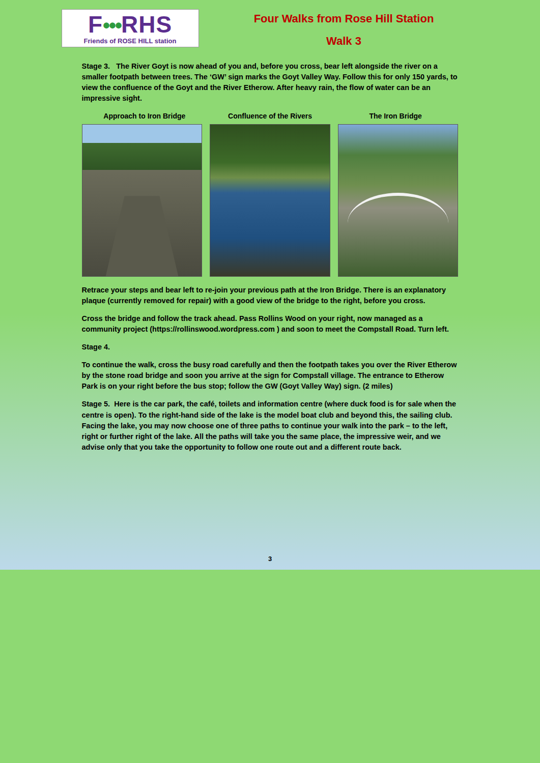F•••RHS
Friends of ROSE HILL station
Four Walks from Rose Hill Station
Walk 3
Stage 3. The River Goyt is now ahead of you and, before you cross, bear left alongside the river on a smaller footpath between trees. The ‘GW’ sign marks the Goyt Valley Way. Follow this for only 150 yards, to view the confluence of the Goyt and the River Etherow. After heavy rain, the flow of water can be an impressive sight.
Approach to Iron Bridge Confluence of the Rivers The Iron Bridge
Retrace your steps and bear left to re-join your previous path at the Iron Bridge. There is an explanatory plaque (currently removed for repair) with a good view of the bridge to the right, before you cross.
Cross the bridge and follow the track ahead. Pass Rollins Wood on your right, now managed as a community project (https://rollinswood.wordpress.com ) and soon to meet the Compstall Road. Turn left.
Stage 4.
To continue the walk, cross the busy road carefully and then the footpath takes you over the River Etherow by the stone road bridge and soon you arrive at the sign for Compstall village. The entrance to Etherow Park is on your right before the bus stop; follow the GW (Goyt Valley Way) sign. (2 miles)
Stage 5. Here is the car park, the café, toilets and information centre (where duck food is for sale when the centre is open). To the right-hand side of the lake is the model boat club and beyond this, the sailing club. Facing the lake, you may now choose one of three paths to continue your walk into the park – to the left, right or further right of the lake. All the paths will take you the same place, the impressive weir, and we advise only that you take the opportunity to follow one route out and a different route back.
3